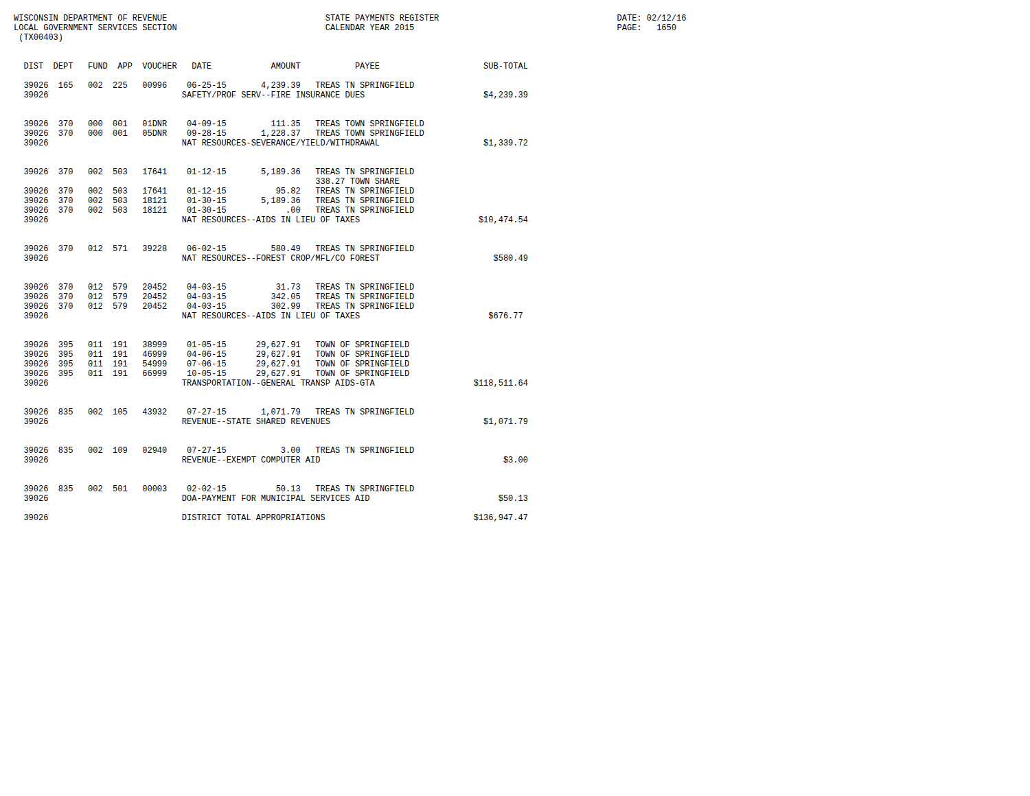WISCONSIN DEPARTMENT OF REVENUE STATE PAYMENTS REGISTER DATE: 02/12/16 LOCAL GOVERNMENT SERVICES SECTION CALENDAR YEAR 2015 PAGE: 1650 (TX00403) DIST DEPT FUND APP VOUCHER DATE AMOUNT PAYEE SUB-TOTAL 39026 165 002 225 00996 06-25-15 4,239.39 TREAS TN SPRINGFIELD 39026 SAFETY/PROF SERV--FIRE INSURANCE DUES $4,239.39 39026 370 000 001 01DNR 04-09-15 111.35 TREAS TOWN SPRINGFIELD 39026 370 000 001 05DNR 09-28-15 1,228.37 TREAS TOWN SPRINGFIELD 39026 NAT RESOURCES-SEVERANCE/YIELD/WITHDRAWAL $1,339.72 39026 370 002 503 17641 01-12-15 5,189.36 TREAS TN SPRINGFIELD 338.27 TOWN SHARE 39026 370 002 503 17641 01-12-15 95.82 TREAS TN SPRINGFIELD 39026 370 002 503 18121 01-30-15 5,189.36 TREAS TN SPRINGFIELD 39026 370 002 503 18121 01-30-15 .00 TREAS TN SPRINGFIELD 39026 NAT RESOURCES--AIDS IN LIEU OF TAXES $10,474.54 39026 370 012 571 39228 06-02-15 580.49 TREAS TN SPRINGFIELD 39026 NAT RESOURCES--FOREST CROP/MFL/CO FOREST $580.49 39026 370 012 579 20452 04-03-15 31.73 TREAS TN SPRINGFIELD 39026 370 012 579 20452 04-03-15 342.05 TREAS TN SPRINGFIELD 39026 370 012 579 20452 04-03-15 302.99 TREAS TN SPRINGFIELD 39026 NAT RESOURCES--AIDS IN LIEU OF TAXES $676.77 39026 395 011 191 38999 01-05-15 29,627.91 TOWN OF SPRINGFIELD 39026 395 011 191 46999 04-06-15 29,627.91 TOWN OF SPRINGFIELD 39026 395 011 191 54999 07-06-15 29,627.91 TOWN OF SPRINGFIELD 39026 395 011 191 66999 10-05-15 29,627.91 TOWN OF SPRINGFIELD 39026 TRANSPORTATION--GENERAL TRANSP AIDS-GTA $118,511.64 39026 835 002 105 43932 07-27-15 1,071.79 TREAS TN SPRINGFIELD 39026 REVENUE--STATE SHARED REVENUES $1,071.79 39026 835 002 109 02940 07-27-15 3.00 TREAS TN SPRINGFIELD 39026 REVENUE--EXEMPT COMPUTER AID $3.00 39026 835 002 501 00003 02-02-15 50.13 TREAS TN SPRINGFIELD 39026 DOA-PAYMENT FOR MUNICIPAL SERVICES AID $50.13 39026 DISTRICT TOTAL APPROPRIATIONS $136,947.47